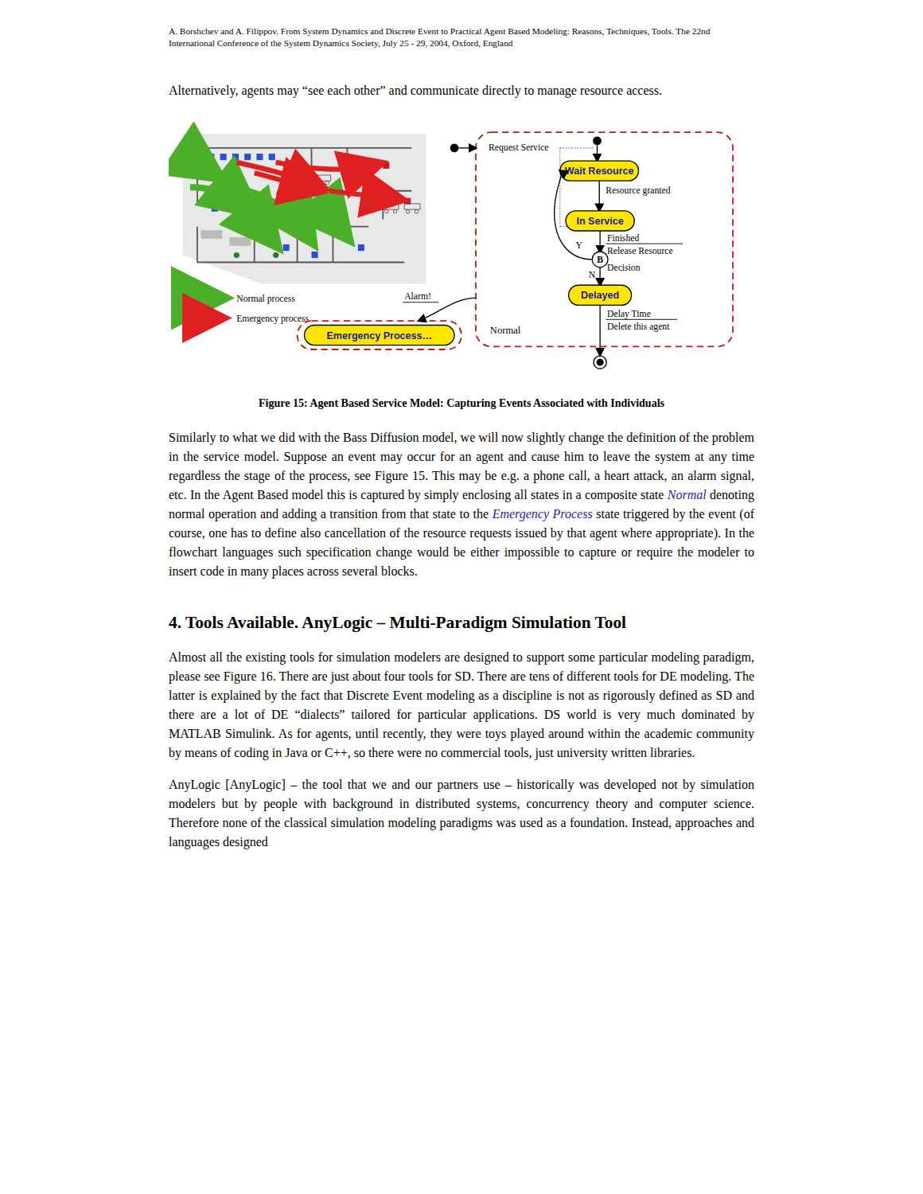A. Borshchev and A. Filippov. From System Dynamics and Discrete Event to Practical Agent Based Modeling: Reasons, Techniques, Tools. The 22nd International Conference of the System Dynamics Society, July 25 - 29, 2004, Oxford, England
Alternatively, agents may “see each other” and communicate directly to manage resource access.
Normal process Emergency process Normal Request Service Wait Resource Resource granted In Service Finished Release Resource B Decision Y N Delayed Delay Time Delete this agent Emergency Process… Alarm!
Figure 15: Agent Based Service Model: Capturing Events Associated with Individuals
Similarly to what we did with the Bass Diffusion model, we will now slightly change the definition of the problem in the service model. Suppose an event may occur for an agent and cause him to leave the system at any time regardless the stage of the process, see Figure 15. This may be e.g. a phone call, a heart attack, an alarm signal, etc. In the Agent Based model this is captured by simply enclosing all states in a composite state Normal denoting normal operation and adding a transition from that state to the Emergency Process state triggered by the event (of course, one has to define also cancellation of the resource requests issued by that agent where appropriate). In the flowchart languages such specification change would be either impossible to capture or require the modeler to insert code in many places across several blocks.
4. Tools Available. AnyLogic – Multi-Paradigm Simulation Tool
Almost all the existing tools for simulation modelers are designed to support some particular modeling paradigm, please see Figure 16. There are just about four tools for SD. There are tens of different tools for DE modeling. The latter is explained by the fact that Discrete Event modeling as a discipline is not as rigorously defined as SD and there are a lot of DE “dialects” tailored for particular applications. DS world is very much dominated by MATLAB Simulink. As for agents, until recently, they were toys played around within the academic community by means of coding in Java or C++, so there were no commercial tools, just university written libraries.
AnyLogic [AnyLogic] – the tool that we and our partners use – historically was developed not by simulation modelers but by people with background in distributed systems, concurrency theory and computer science. Therefore none of the classical simulation modeling paradigms was used as a foundation. Instead, approaches and languages designed